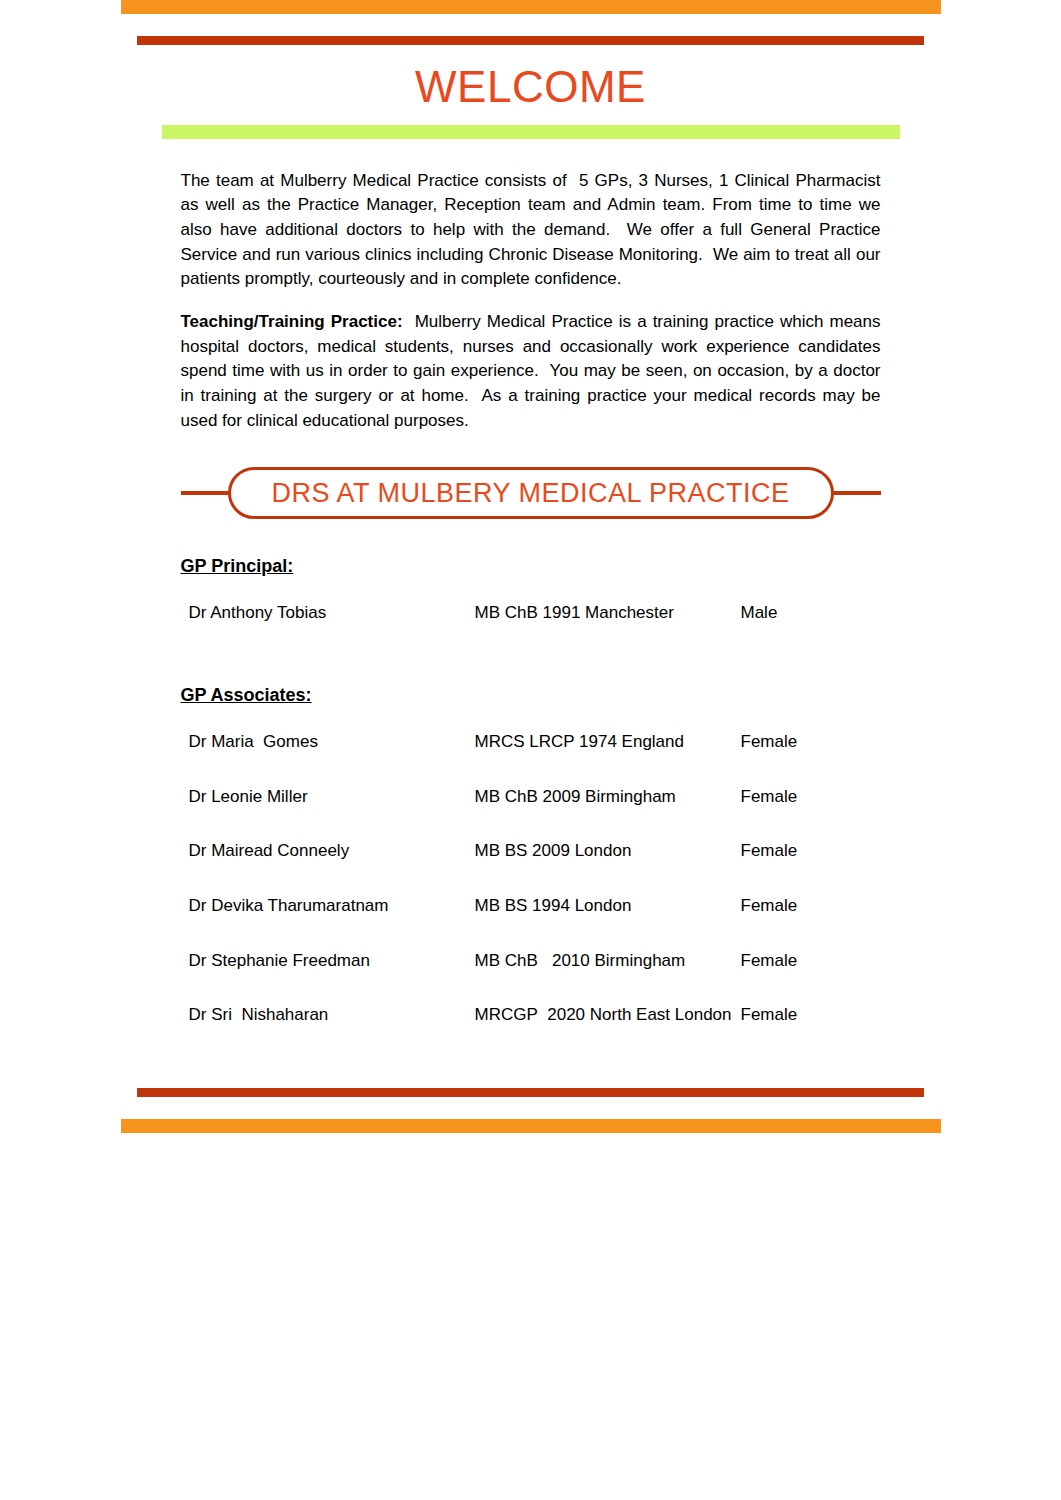WELCOME
The team at Mulberry Medical Practice consists of 5 GPs, 3 Nurses, 1 Clinical Pharmacist as well as the Practice Manager, Reception team and Admin team. From time to time we also have additional doctors to help with the demand. We offer a full General Practice Service and run various clinics including Chronic Disease Monitoring. We aim to treat all our patients promptly, courteously and in complete confidence.
Teaching/Training Practice: Mulberry Medical Practice is a training practice which means hospital doctors, medical students, nurses and occasionally work experience candidates spend time with us in order to gain experience. You may be seen, on occasion, by a doctor in training at the surgery or at home. As a training practice your medical records may be used for clinical educational purposes.
DRS AT MULBERY MEDICAL PRACTICE
GP Principal:
| Dr Anthony Tobias | MB ChB 1991 Manchester | Male |
GP Associates:
| Dr Maria Gomes | MRCS LRCP 1974 England | Female |
| Dr Leonie Miller | MB ChB 2009 Birmingham | Female |
| Dr Mairead Conneely | MB BS 2009 London | Female |
| Dr Devika Tharumaratnam | MB BS 1994 London | Female |
| Dr Stephanie Freedman | MB ChB 2010 Birmingham | Female |
| Dr Sri Nishaharan | MRCGP 2020 North East London | Female |